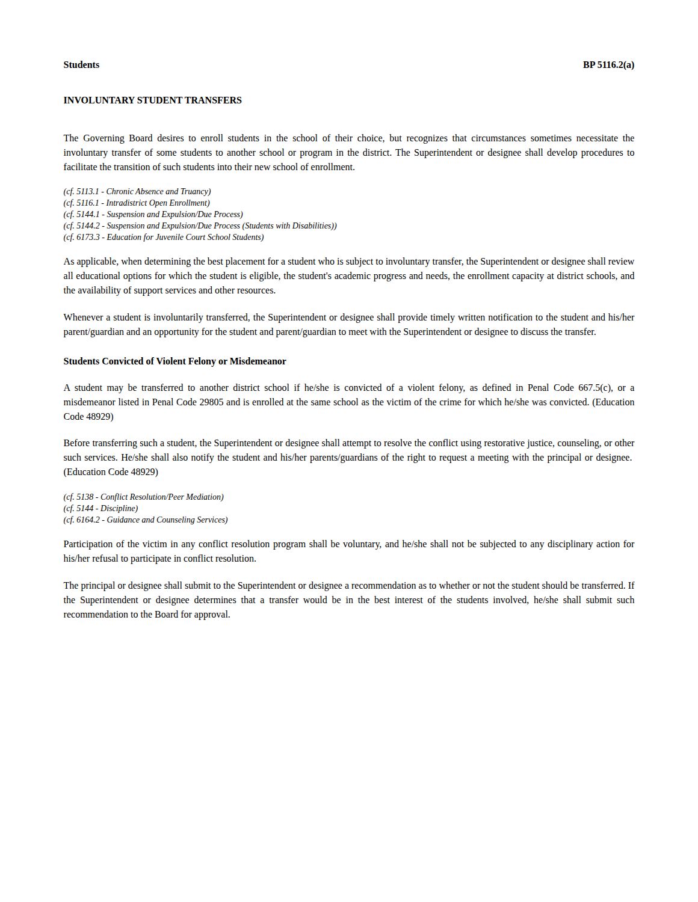Students BP 5116.2(a)
INVOLUNTARY STUDENT TRANSFERS
The Governing Board desires to enroll students in the school of their choice, but recognizes that circumstances sometimes necessitate the involuntary transfer of some students to another school or program in the district. The Superintendent or designee shall develop procedures to facilitate the transition of such students into their new school of enrollment.
(cf. 5113.1 - Chronic Absence and Truancy)
(cf. 5116.1 - Intradistrict Open Enrollment)
(cf. 5144.1 - Suspension and Expulsion/Due Process)
(cf. 5144.2 - Suspension and Expulsion/Due Process (Students with Disabilities))
(cf. 6173.3 - Education for Juvenile Court School Students)
As applicable, when determining the best placement for a student who is subject to involuntary transfer, the Superintendent or designee shall review all educational options for which the student is eligible, the student's academic progress and needs, the enrollment capacity at district schools, and the availability of support services and other resources.
Whenever a student is involuntarily transferred, the Superintendent or designee shall provide timely written notification to the student and his/her parent/guardian and an opportunity for the student and parent/guardian to meet with the Superintendent or designee to discuss the transfer.
Students Convicted of Violent Felony or Misdemeanor
A student may be transferred to another district school if he/she is convicted of a violent felony, as defined in Penal Code 667.5(c), or a misdemeanor listed in Penal Code 29805 and is enrolled at the same school as the victim of the crime for which he/she was convicted. (Education Code 48929)
Before transferring such a student, the Superintendent or designee shall attempt to resolve the conflict using restorative justice, counseling, or other such services. He/she shall also notify the student and his/her parents/guardians of the right to request a meeting with the principal or designee. (Education Code 48929)
(cf. 5138 - Conflict Resolution/Peer Mediation)
(cf. 5144 - Discipline)
(cf. 6164.2 - Guidance and Counseling Services)
Participation of the victim in any conflict resolution program shall be voluntary, and he/she shall not be subjected to any disciplinary action for his/her refusal to participate in conflict resolution.
The principal or designee shall submit to the Superintendent or designee a recommendation as to whether or not the student should be transferred. If the Superintendent or designee determines that a transfer would be in the best interest of the students involved, he/she shall submit such recommendation to the Board for approval.